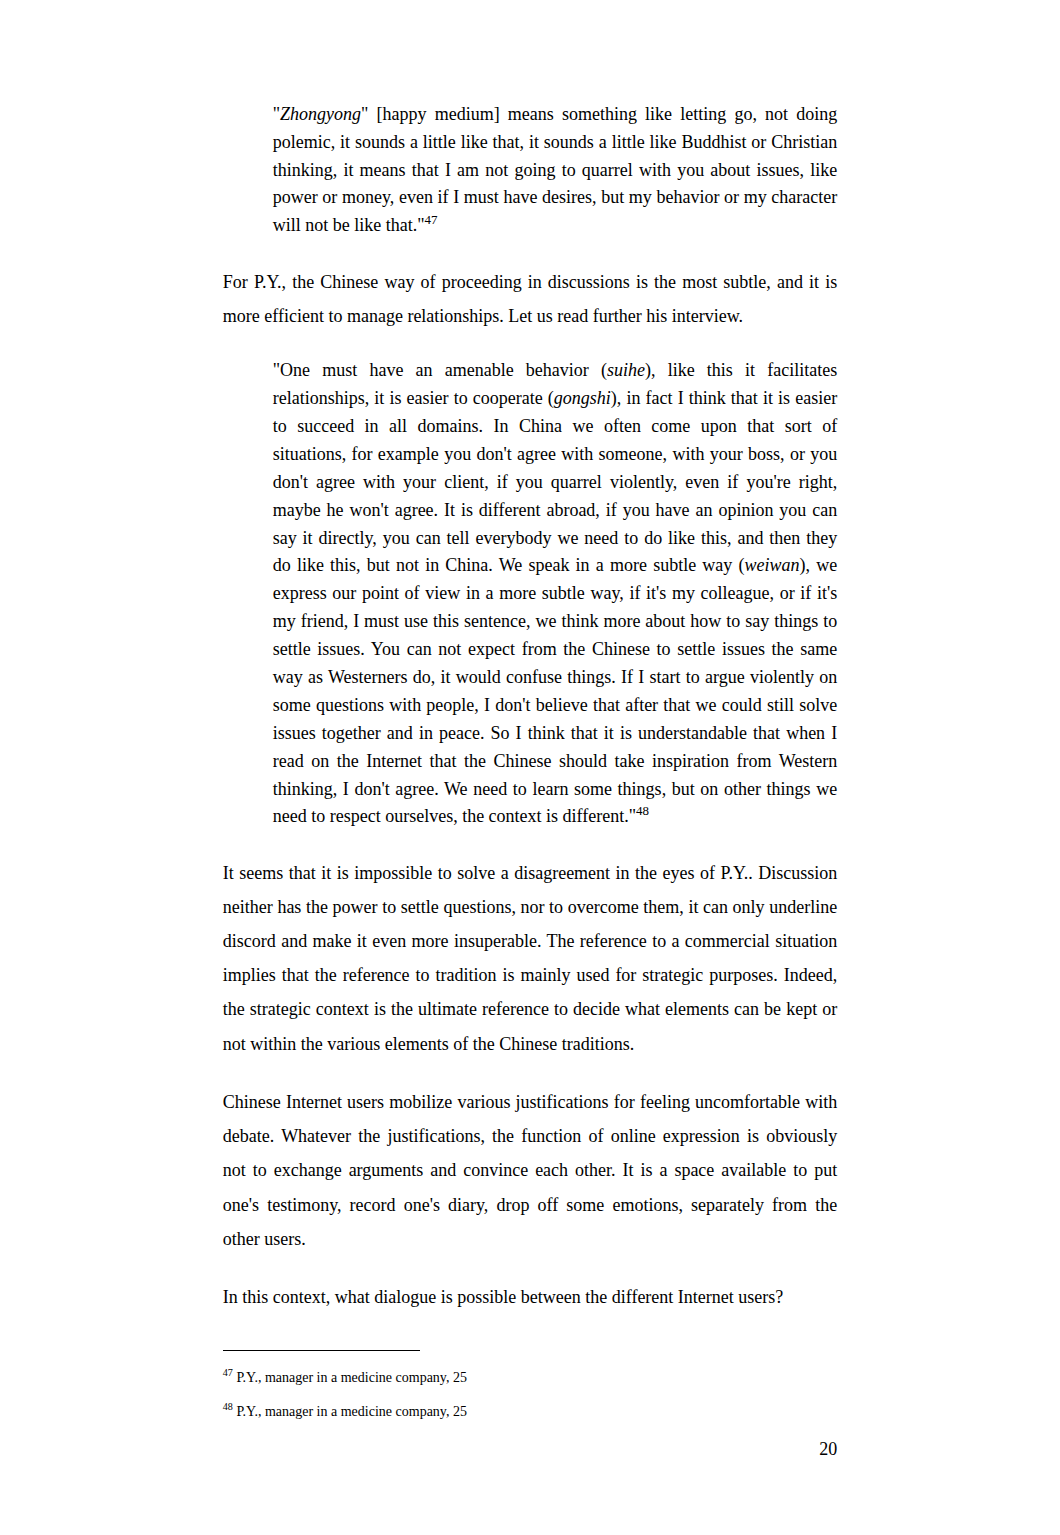"Zhongyong" [happy medium] means something like letting go, not doing polemic, it sounds a little like that, it sounds a little like Buddhist or Christian thinking, it means that I am not going to quarrel with you about issues, like power or money, even if I must have desires, but my behavior or my character will not be like that."47
For P.Y., the Chinese way of proceeding in discussions is the most subtle, and it is more efficient to manage relationships. Let us read further his interview.
"One must have an amenable behavior (suihe), like this it facilitates relationships, it is easier to cooperate (gongshi), in fact I think that it is easier to succeed in all domains. In China we often come upon that sort of situations, for example you don't agree with someone, with your boss, or you don't agree with your client, if you quarrel violently, even if you're right, maybe he won't agree. It is different abroad, if you have an opinion you can say it directly, you can tell everybody we need to do like this, and then they do like this, but not in China. We speak in a more subtle way (weiwan), we express our point of view in a more subtle way, if it's my colleague, or if it's my friend, I must use this sentence, we think more about how to say things to settle issues. You can not expect from the Chinese to settle issues the same way as Westerners do, it would confuse things. If I start to argue violently on some questions with people, I don't believe that after that we could still solve issues together and in peace. So I think that it is understandable that when I read on the Internet that the Chinese should take inspiration from Western thinking, I don't agree. We need to learn some things, but on other things we need to respect ourselves, the context is different."48
It seems that it is impossible to solve a disagreement in the eyes of P.Y.. Discussion neither has the power to settle questions, nor to overcome them, it can only underline discord and make it even more insuperable. The reference to a commercial situation implies that the reference to tradition is mainly used for strategic purposes. Indeed, the strategic context is the ultimate reference to decide what elements can be kept or not within the various elements of the Chinese traditions.
Chinese Internet users mobilize various justifications for feeling uncomfortable with debate. Whatever the justifications, the function of online expression is obviously not to exchange arguments and convince each other. It is a space available to put one's testimony, record one's diary, drop off some emotions, separately from the other users.
In this context, what dialogue is possible between the different Internet users?
47 P.Y., manager in a medicine company, 25
48 P.Y., manager in a medicine company, 25
20